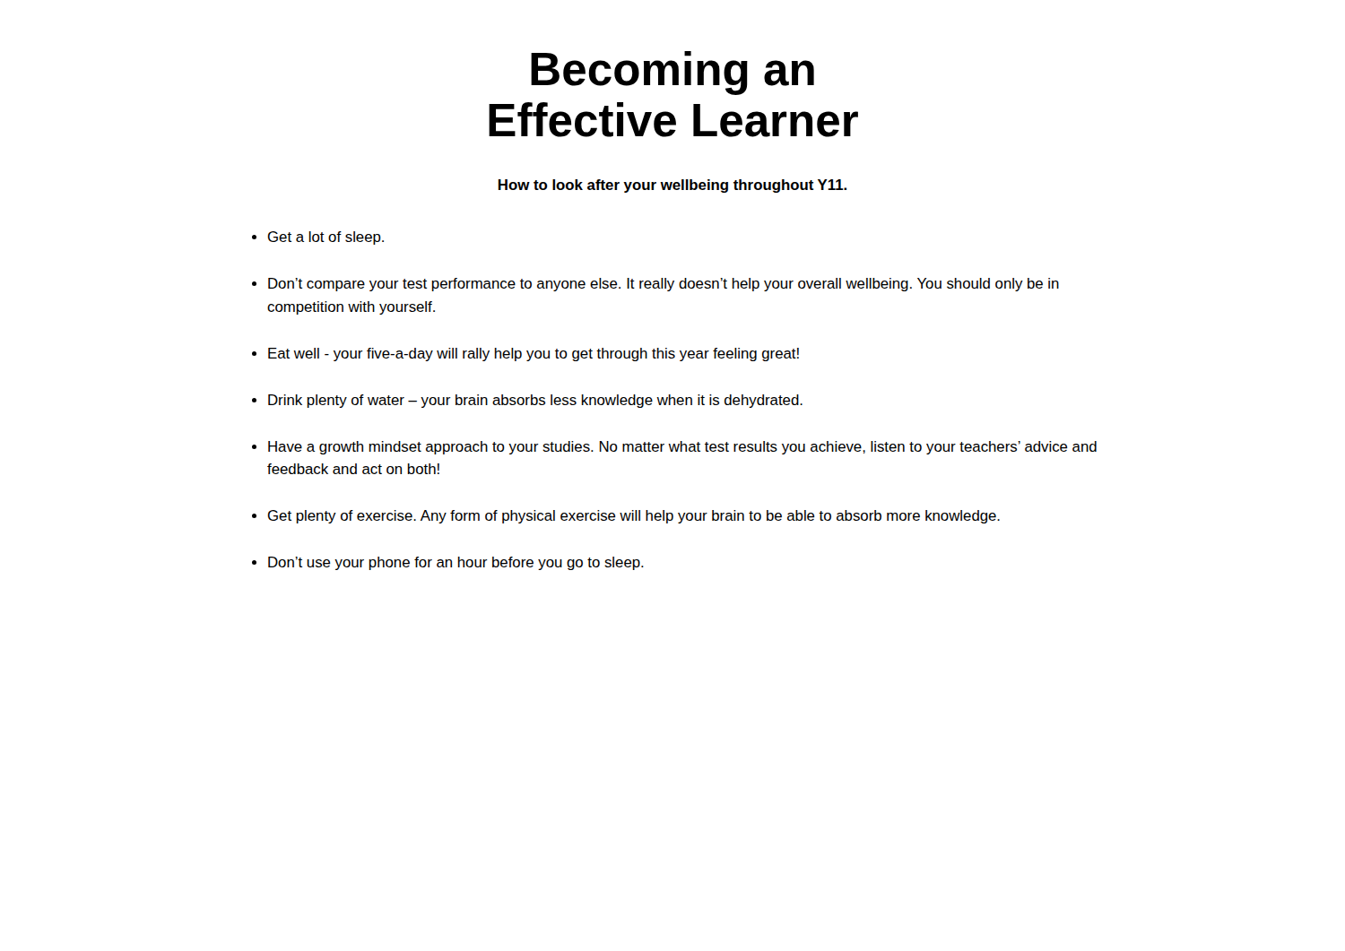Becoming an
Effective Learner
How to look after your wellbeing throughout Y11.
Get a lot of sleep.
Don’t compare your test performance to anyone else. It really doesn’t help your overall wellbeing. You should only be in competition with yourself.
Eat well - your five-a-day will rally help you to get through this year feeling great!
Drink plenty of water – your brain absorbs less knowledge when it is dehydrated.
Have a growth mindset approach to your studies. No matter what test results you achieve, listen to your teachers’ advice and feedback and act on both!
Get plenty of exercise. Any form of physical exercise will help your brain to be able to absorb more knowledge.
Don’t use your phone for an hour before you go to sleep.